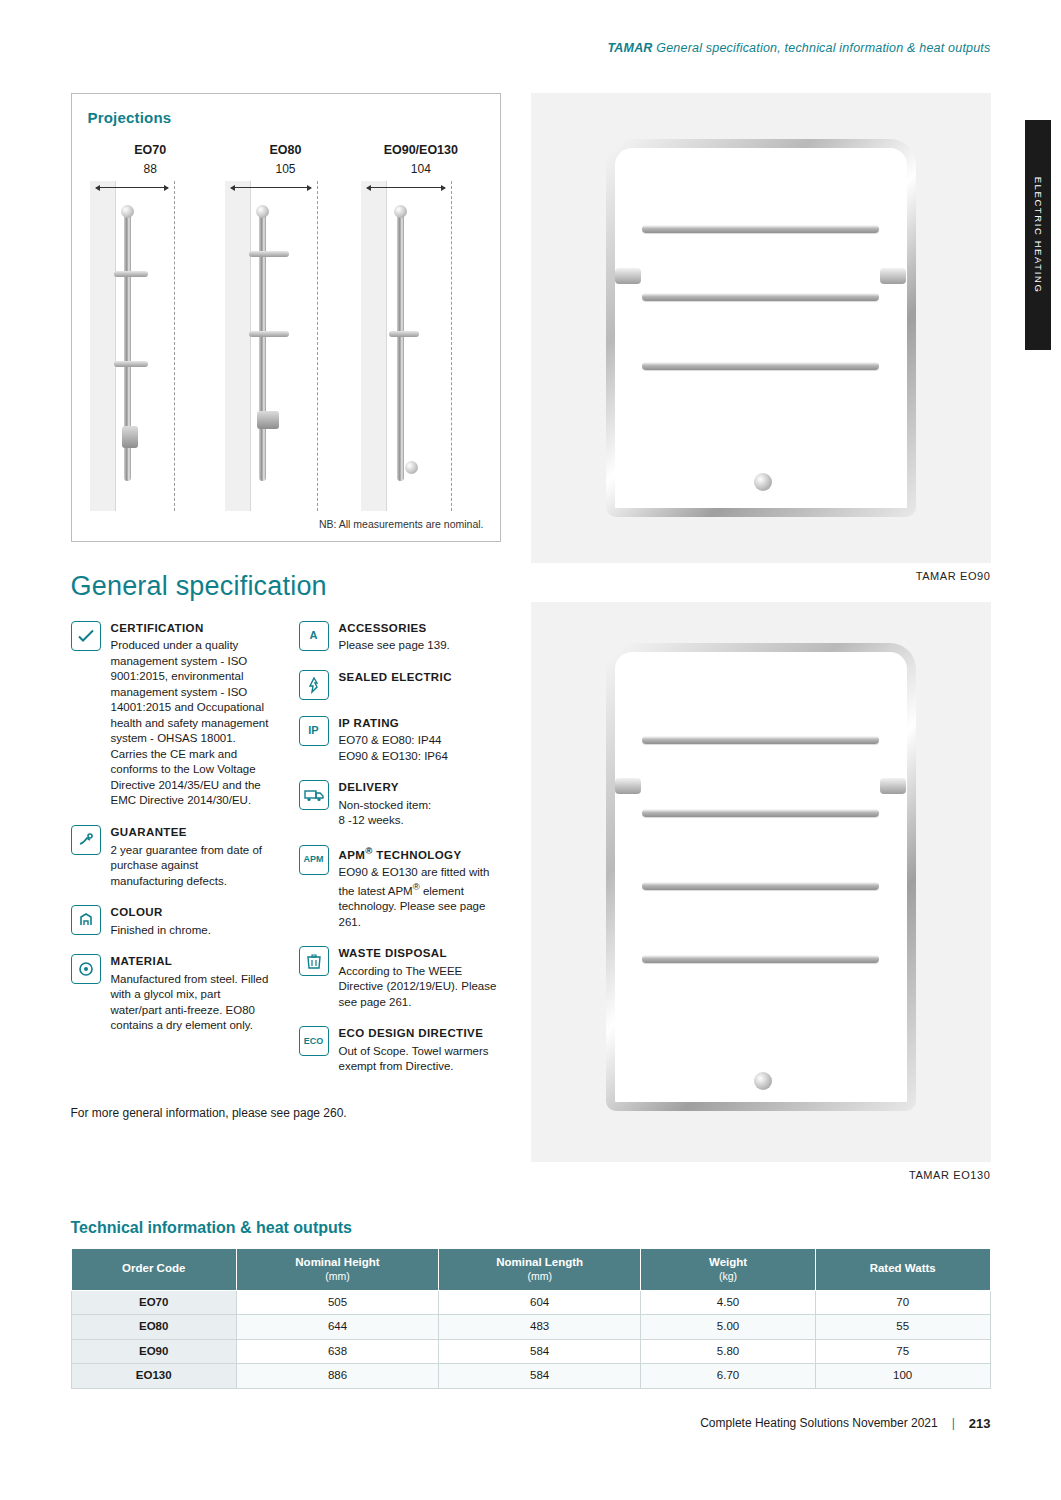TAMAR General specification, technical information & heat outputs
Electric Heating
Projections
EO70
88
EO80
105
EO90/EO130
104
NB: All measurements are nominal.
General specification
Certification
Produced under a quality management system - ISO 9001:2015, environmental management system - ISO 14001:2015 and Occupational health and safety management system - OHSAS 18001. Carries the CE mark and conforms to the Low Voltage Directive 2014/35/EU and the EMC Directive 2014/30/EU.
Guarantee
2 year guarantee from date of purchase against manufacturing defects.
Colour
Finished in chrome.
Material
Manufactured from steel. Filled with a glycol mix, part water/part anti-freeze. EO80 contains a dry element only.
A
Accessories
Please see page 139.
Sealed Electric
IP
IP Rating
EO70 & EO80: IP44
EO90 & EO130: IP64
Delivery
Non-stocked item:
8 -12 weeks.
APM
APM® Technology
EO90 & EO130 are fitted with the latest APM® element technology. Please see page 261.
Waste Disposal
According to The WEEE Directive (2012/19/EU). Please see page 261.
ECO
Eco Design Directive
Out of Scope. Towel warmers exempt from Directive.
For more general information, please see page 260.
TAMAR EO90
TAMAR EO130
Technical information & heat outputs
| Order Code | Nominal Height (mm) | Nominal Length (mm) | Weight (kg) | Rated Watts |
| --- | --- | --- | --- | --- |
| EO70 | 505 | 604 | 4.50 | 70 |
| EO80 | 644 | 483 | 5.00 | 55 |
| EO90 | 638 | 584 | 5.80 | 75 |
| EO130 | 886 | 584 | 6.70 | 100 |
Complete Heating Solutions November 2021 | 213